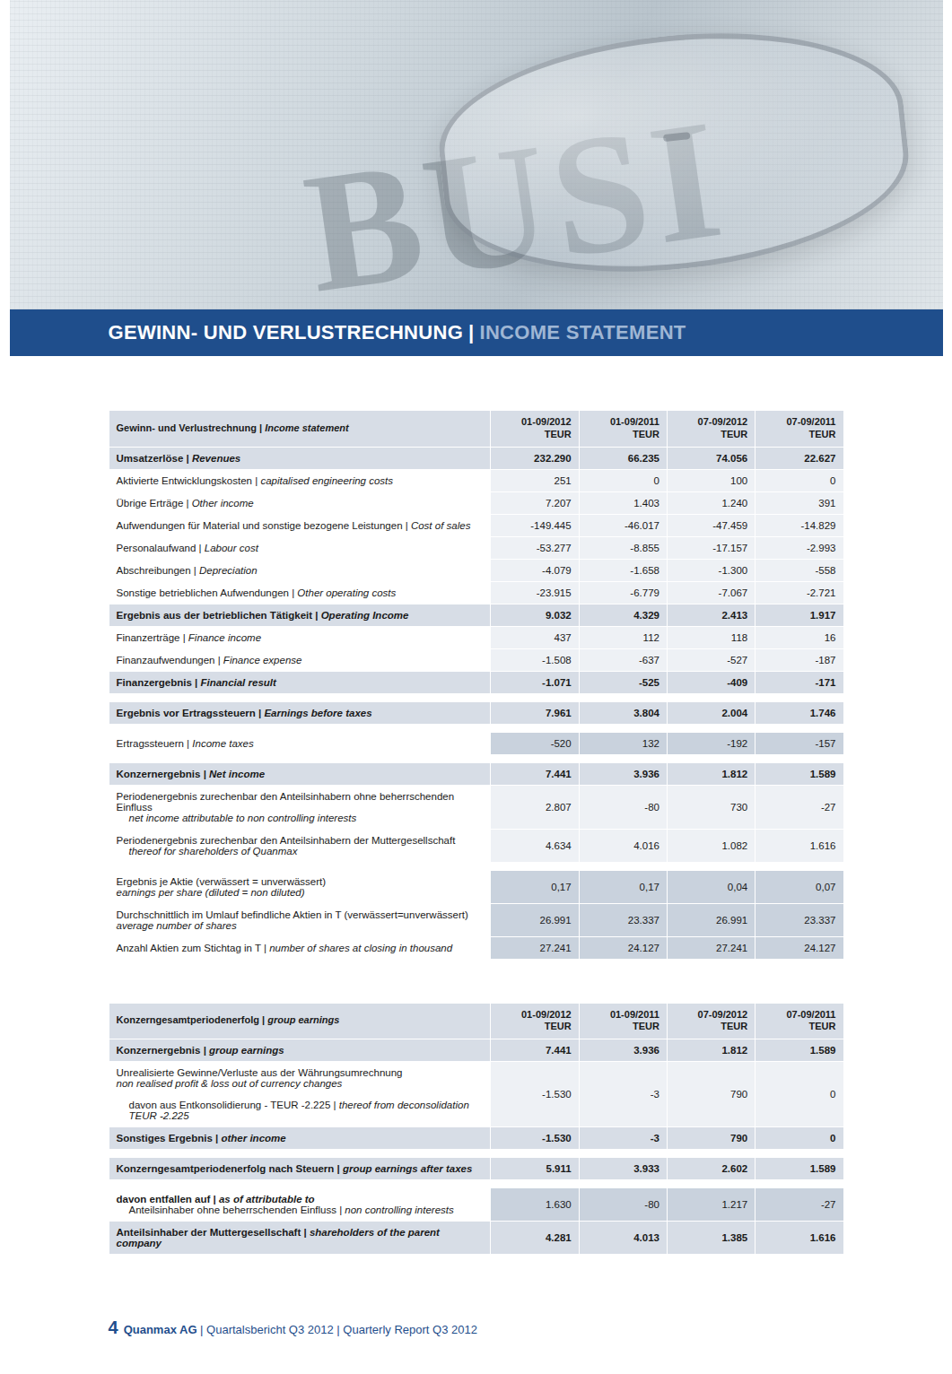BUSI
GEWINN- UND VERLUSTRECHNUNG|INCOME STATEMENT
| Gewinn- und Verlustrechnung / Income statement | 01-09/2012 TEUR | 01-09/2011 TEUR | 07-09/2012 TEUR | 07-09/2011 TEUR |
| --- | --- | --- | --- | --- |
| Umsatzerlöse / Revenues | 232.290 | 66.235 | 74.056 | 22.627 |
| Aktivierte Entwicklungskosten / capitalised engineering costs | 251 | 0 | 100 | 0 |
| Übrige Erträge / Other income | 7.207 | 1.403 | 1.240 | 391 |
| Aufwendungen für Material und sonstige bezogene Leistungen / Cost of sales | -149.445 | -46.017 | -47.459 | -14.829 |
| Personalaufwand / Labour cost | -53.277 | -8.855 | -17.157 | -2.993 |
| Abschreibungen / Depreciation | -4.079 | -1.658 | -1.300 | -558 |
| Sonstige betrieblichen Aufwendungen / Other operating costs | -23.915 | -6.779 | -7.067 | -2.721 |
| Ergebnis aus der betrieblichen Tätigkeit / Operating Income | 9.032 | 4.329 | 2.413 | 1.917 |
| Finanzerträge / Finance income | 437 | 112 | 118 | 16 |
| Finanzaufwendungen / Finance expense | -1.508 | -637 | -527 | -187 |
| Finanzergebnis / Financial result | -1.071 | -525 | -409 | -171 |
| Ergebnis vor Ertragssteuern / Earnings before taxes | 7.961 | 3.804 | 2.004 | 1.746 |
| Ertragssteuern / Income taxes | -520 | 132 | -192 | -157 |
| Konzernergebnis / Net income | 7.441 | 3.936 | 1.812 | 1.589 |
| Periodenergebnis zurechenbar den Anteilsinhabern ohne beherrschenden Einfluss net income attributable to non controlling interests | 2.807 | -80 | 730 | -27 |
| Periodenergebnis zurechenbar den Anteilsinhabern der Muttergesellschaft thereof for shareholders of Quanmax | 4.634 | 4.016 | 1.082 | 1.616 |
| Ergebnis je Aktie (verwässert = unverwässert) earnings per share (diluted = non diluted) | 0,17 | 0,17 | 0,04 | 0,07 |
| Durchschnittlich im Umlauf befindliche Aktien in T (verwässert=unverwässert) average number of shares | 26.991 | 23.337 | 26.991 | 23.337 |
| Anzahl Aktien zum Stichtag in T / number of shares at closing in thousand | 27.241 | 24.127 | 27.241 | 24.127 |
| Konzerngesamtperiodenerfolg / group earnings | 01-09/2012 TEUR | 01-09/2011 TEUR | 07-09/2012 TEUR | 07-09/2011 TEUR |
| --- | --- | --- | --- | --- |
| Konzernergebnis / group earnings | 7.441 | 3.936 | 1.812 | 1.589 |
| Unrealisierte Gewinne/Verluste aus der Währungsumrechnung non realised profit & loss out of currency changes davon aus Entkonsolidierung - TEUR -2.225 / thereof from deconsolidation TEUR -2.225 | -1.530 | -3 | 790 | 0 |
| Sonstiges Ergebnis / other income | -1.530 | -3 | 790 | 0 |
| Konzerngesamtperiodenerfolg nach Steuern / group earnings after taxes | 5.911 | 3.933 | 2.602 | 1.589 |
| davon entfallen auf / as of attributable to Anteilsinhaber ohne beherrschenden Einfluss / non controlling interests | 1.630 | -80 | 1.217 | -27 |
| Anteilsinhaber der Muttergesellschaft / shareholders of the parent company | 4.281 | 4.013 | 1.385 | 1.616 |
4 Quanmax AG | Quartalsbericht Q3 2012 | Quarterly Report Q3 2012